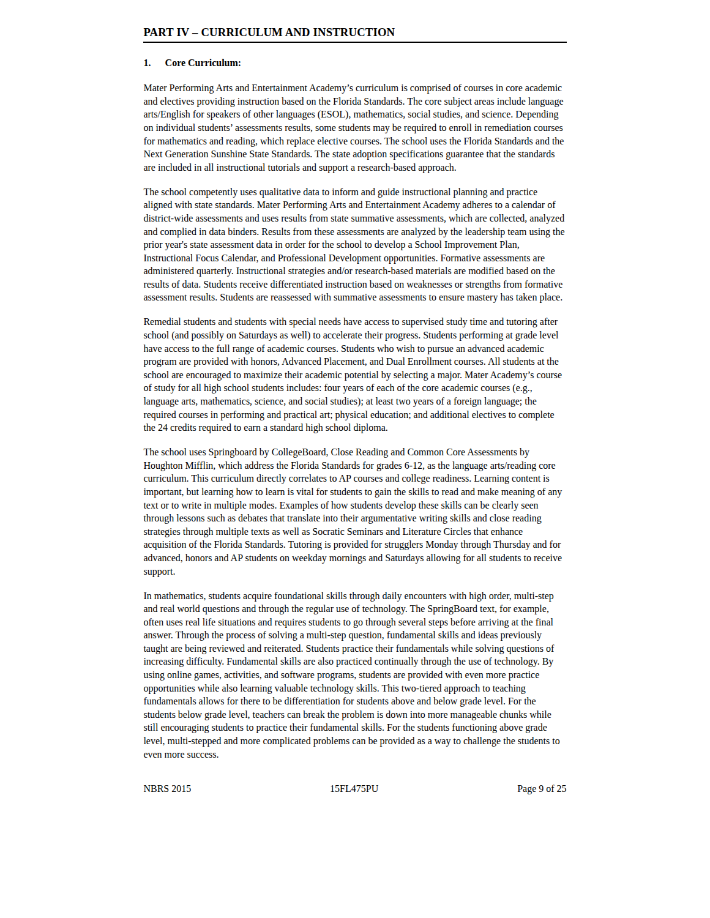PART IV – CURRICULUM AND INSTRUCTION
1. Core Curriculum:
Mater Performing Arts and Entertainment Academy’s curriculum is comprised of courses in core academic and electives providing instruction based on the Florida Standards. The core subject areas include language arts/English for speakers of other languages (ESOL), mathematics, social studies, and science. Depending on individual students’ assessments results, some students may be required to enroll in remediation courses for mathematics and reading, which replace elective courses. The school uses the Florida Standards and the Next Generation Sunshine State Standards. The state adoption specifications guarantee that the standards are included in all instructional tutorials and support a research-based approach.
The school competently uses qualitative data to inform and guide instructional planning and practice aligned with state standards. Mater Performing Arts and Entertainment Academy adheres to a calendar of district-wide assessments and uses results from state summative assessments, which are collected, analyzed and complied in data binders. Results from these assessments are analyzed by the leadership team using the prior year's state assessment data in order for the school to develop a School Improvement Plan, Instructional Focus Calendar, and Professional Development opportunities. Formative assessments are administered quarterly. Instructional strategies and/or research-based materials are modified based on the results of data. Students receive differentiated instruction based on weaknesses or strengths from formative assessment results. Students are reassessed with summative assessments to ensure mastery has taken place.
Remedial students and students with special needs have access to supervised study time and tutoring after school (and possibly on Saturdays as well) to accelerate their progress. Students performing at grade level have access to the full range of academic courses. Students who wish to pursue an advanced academic program are provided with honors, Advanced Placement, and Dual Enrollment courses. All students at the school are encouraged to maximize their academic potential by selecting a major. Mater Academy’s course of study for all high school students includes: four years of each of the core academic courses (e.g., language arts, mathematics, science, and social studies); at least two years of a foreign language; the required courses in performing and practical art; physical education; and additional electives to complete the 24 credits required to earn a standard high school diploma.
The school uses Springboard by CollegeBoard, Close Reading and Common Core Assessments by Houghton Mifflin, which address the Florida Standards for grades 6-12, as the language arts/reading core curriculum. This curriculum directly correlates to AP courses and college readiness. Learning content is important, but learning how to learn is vital for students to gain the skills to read and make meaning of any text or to write in multiple modes. Examples of how students develop these skills can be clearly seen through lessons such as debates that translate into their argumentative writing skills and close reading strategies through multiple texts as well as Socratic Seminars and Literature Circles that enhance acquisition of the Florida Standards. Tutoring is provided for strugglers Monday through Thursday and for advanced, honors and AP students on weekday mornings and Saturdays allowing for all students to receive support.
In mathematics, students acquire foundational skills through daily encounters with high order, multi-step and real world questions and through the regular use of technology. The SpringBoard text, for example, often uses real life situations and requires students to go through several steps before arriving at the final answer. Through the process of solving a multi-step question, fundamental skills and ideas previously taught are being reviewed and reiterated. Students practice their fundamentals while solving questions of increasing difficulty. Fundamental skills are also practiced continually through the use of technology. By using online games, activities, and software programs, students are provided with even more practice opportunities while also learning valuable technology skills. This two-tiered approach to teaching fundamentals allows for there to be differentiation for students above and below grade level. For the students below grade level, teachers can break the problem is down into more manageable chunks while still encouraging students to practice their fundamental skills. For the students functioning above grade level, multi-stepped and more complicated problems can be provided as a way to challenge the students to even more success.
NBRS 2015 15FL475PU Page 9 of 25